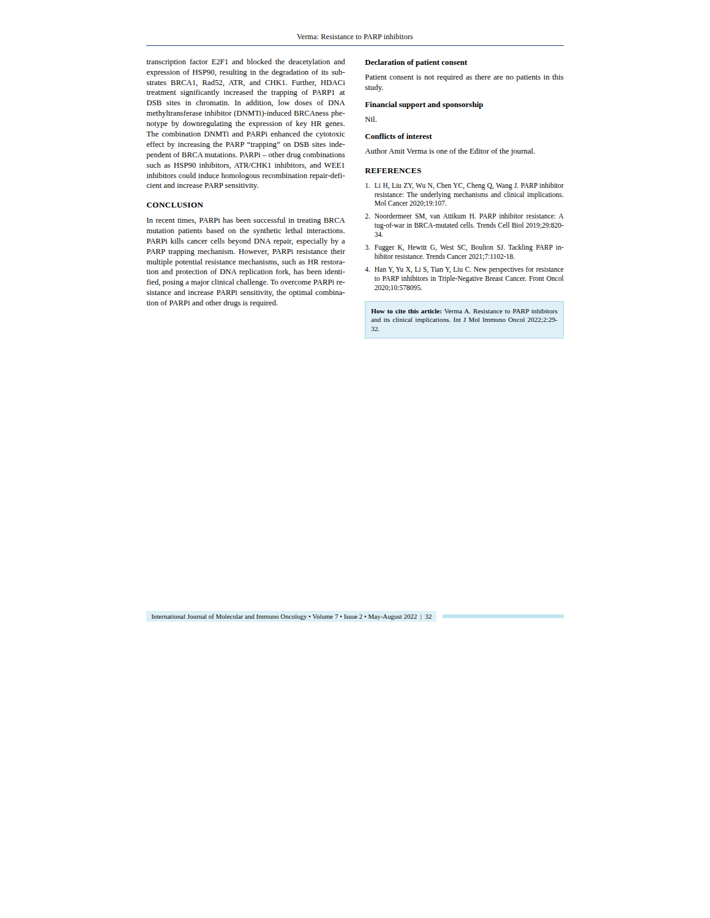Verma: Resistance to PARP inhibitors
transcription factor E2F1 and blocked the deacetylation and expression of HSP90, resulting in the degradation of its substrates BRCA1, Rad52, ATR, and CHK1. Further, HDACi treatment significantly increased the trapping of PARP1 at DSB sites in chromatin. In addition, low doses of DNA methyltransferase inhibitor (DNMTi)-induced BRCAness phenotype by downregulating the expression of key HR genes. The combination DNMTi and PARPi enhanced the cytotoxic effect by increasing the PARP “trapping” on DSB sites independent of BRCA mutations. PARPi – other drug combinations such as HSP90 inhibitors, ATR/CHK1 inhibitors, and WEE1 inhibitors could induce homologous recombination repair-deficient and increase PARP sensitivity.
CONCLUSION
In recent times, PARPi has been successful in treating BRCA mutation patients based on the synthetic lethal interactions. PARPi kills cancer cells beyond DNA repair, especially by a PARP trapping mechanism. However, PARPi resistance their multiple potential resistance mechanisms, such as HR restoration and protection of DNA replication fork, has been identified, posing a major clinical challenge. To overcome PARPi resistance and increase PARPi sensitivity, the optimal combination of PARPi and other drugs is required.
Declaration of patient consent
Patient consent is not required as there are no patients in this study.
Financial support and sponsorship
Nil.
Conflicts of interest
Author Amit Verma is one of the Editor of the journal.
REFERENCES
Li H, Liu ZY, Wu N, Chen YC, Cheng Q, Wang J. PARP inhibitor resistance: The underlying mechanisms and clinical implications. Mol Cancer 2020;19:107.
Noordermeer SM, van Attikum H. PARP inhibitor resistance: A tug-of-war in BRCA-mutated cells. Trends Cell Biol 2019;29:820-34.
Fugger K, Hewitt G, West SC, Boulton SJ. Tackling PARP inhibitor resistance. Trends Cancer 2021;7:1102-18.
Han Y, Yu X, Li S, Tian Y, Liu C. New perspectives for resistance to PARP inhibitors in Triple-Negative Breast Cancer. Front Oncol 2020;10:578095.
How to cite this article: Verma A. Resistance to PARP inhibitors and its clinical implications. Int J Mol Immuno Oncol 2022;2:29-32.
International Journal of Molecular and Immuno Oncology • Volume 7 • Issue 2 • May-August 2022 | 32